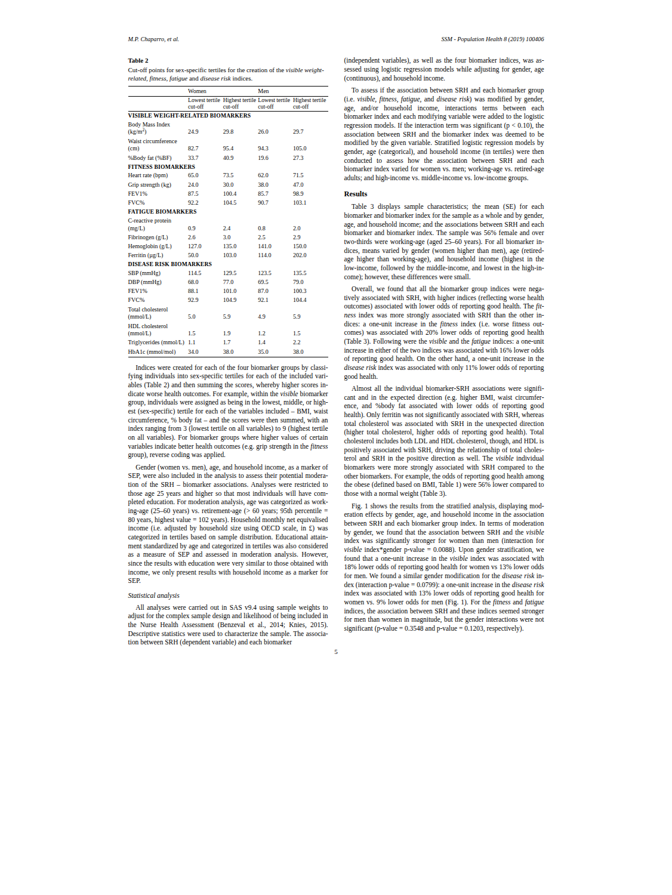M.P. Chaparro, et al.
SSM - Population Health 8 (2019) 100406
Table 2
Cut-off points for sex-specific tertiles for the creation of the visible weight-related, fitness, fatigue and disease risk indices.
| | Women | Men |
| --- | --- | --- |
| | Lowest tertile cut-off | Highest tertile cut-off | Lowest tertile cut-off | Highest tertile cut-off |
| VISIBLE WEIGHT-RELATED BIOMARKERS |
| Body Mass Index (kg/m 2 ) | 24.9 | 29.8 | 26.0 | 29.7 |
| Waist circumference (cm) | 82.7 | 95.4 | 94.3 | 105.0 |
| %Body fat (%BF) | 33.7 | 40.9 | 19.6 | 27.3 |
| FITNESS BIOMARKERS |
| Heart rate (bpm) | 65.0 | 73.5 | 62.0 | 71.5 |
| Grip strength (kg) | 24.0 | 30.0 | 38.0 | 47.0 |
| FEV1% | 87.5 | 100.4 | 85.7 | 98.9 |
| FVC% | 92.2 | 104.5 | 90.7 | 103.1 |
| FATIGUE BIOMARKERS |
| C-reactive protein (mg/L) | 0.9 | 2.4 | 0.8 | 2.0 |
| Fibrinogen (g/L) | 2.6 | 3.0 | 2.5 | 2.9 |
| Hemoglobin (g/L) | 127.0 | 135.0 | 141.0 | 150.0 |
| Ferritin (µg/L) | 50.0 | 103.0 | 114.0 | 202.0 |
| DISEASE RISK BIOMARKERS |
| SBP (mmHg) | 114.5 | 129.5 | 123.5 | 135.5 |
| DBP (mmHg) | 68.0 | 77.0 | 69.5 | 79.0 |
| FEV1% | 88.1 | 101.0 | 87.0 | 100.3 |
| FVC% | 92.9 | 104.9 | 92.1 | 104.4 |
| Total cholesterol (mmol/L) | 5.0 | 5.9 | 4.9 | 5.9 |
| HDL cholesterol (mmol/L) | 1.5 | 1.9 | 1.2 | 1.5 |
| Triglycerides (mmol/L) | 1.1 | 1.7 | 1.4 | 2.2 |
| HbA1c (mmol/mol) | 34.0 | 38.0 | 35.0 | 38.0 |
Indices were created for each of the four biomarker groups by classifying individuals into sex-specific tertiles for each of the included variables (Table 2) and then summing the scores, whereby higher scores indicate worse health outcomes. For example, within the visible biomarker group, individuals were assigned as being in the lowest, middle, or highest (sex-specific) tertile for each of the variables included – BMI, waist circumference, % body fat – and the scores were then summed, with an index ranging from 3 (lowest tertile on all variables) to 9 (highest tertile on all variables). For biomarker groups where higher values of certain variables indicate better health outcomes (e.g. grip strength in the fitness group), reverse coding was applied.
Gender (women vs. men), age, and household income, as a marker of SEP, were also included in the analysis to assess their potential moderation of the SRH – biomarker associations. Analyses were restricted to those age 25 years and higher so that most individuals will have completed education. For moderation analysis, age was categorized as working-age (25–60 years) vs. retirement-age (> 60 years; 95th percentile = 80 years, highest value = 102 years). Household monthly net equivalised income (i.e. adjusted by household size using OECD scale, in £) was categorized in tertiles based on sample distribution. Educational attainment standardized by age and categorized in tertiles was also considered as a measure of SEP and assessed in moderation analysis. However, since the results with education were very similar to those obtained with income, we only present results with household income as a marker for SEP.
Statistical analysis
All analyses were carried out in SAS v9.4 using sample weights to adjust for the complex sample design and likelihood of being included in the Nurse Health Assessment (Benzeval et al., 2014; Knies, 2015). Descriptive statistics were used to characterize the sample. The association between SRH (dependent variable) and each biomarker
(independent variables), as well as the four biomarker indices, was assessed using logistic regression models while adjusting for gender, age (continuous), and household income.
To assess if the association between SRH and each biomarker group (i.e. visible, fitness, fatigue, and disease risk) was modified by gender, age, and/or household income, interactions terms between each biomarker index and each modifying variable were added to the logistic regression models. If the interaction term was significant (p < 0.10), the association between SRH and the biomarker index was deemed to be modified by the given variable. Stratified logistic regression models by gender, age (categorical), and household income (in tertiles) were then conducted to assess how the association between SRH and each biomarker index varied for women vs. men; working-age vs. retired-age adults; and high-income vs. middle-income vs. low-income groups.
Results
Table 3 displays sample characteristics; the mean (SE) for each biomarker and biomarker index for the sample as a whole and by gender, age, and household income; and the associations between SRH and each biomarker and biomarker index. The sample was 56% female and over two-thirds were working-age (aged 25–60 years). For all biomarker indices, means varied by gender (women higher than men), age (retired-age higher than working-age), and household income (highest in the low-income, followed by the middle-income, and lowest in the high-income); however, these differences were small.
Overall, we found that all the biomarker group indices were negatively associated with SRH, with higher indices (reflecting worse health outcomes) associated with lower odds of reporting good health. The fitness index was more strongly associated with SRH than the other indices: a one-unit increase in the fitness index (i.e. worse fitness outcomes) was associated with 20% lower odds of reporting good health (Table 3). Following were the visible and the fatigue indices: a one-unit increase in either of the two indices was associated with 16% lower odds of reporting good health. On the other hand, a one-unit increase in the disease risk index was associated with only 11% lower odds of reporting good health.
Almost all the individual biomarker-SRH associations were significant and in the expected direction (e.g. higher BMI, waist circumference, and %body fat associated with lower odds of reporting good health). Only ferritin was not significantly associated with SRH, whereas total cholesterol was associated with SRH in the unexpected direction (higher total cholesterol, higher odds of reporting good health). Total cholesterol includes both LDL and HDL cholesterol, though, and HDL is positively associated with SRH, driving the relationship of total cholesterol and SRH in the positive direction as well. The visible individual biomarkers were more strongly associated with SRH compared to the other biomarkers. For example, the odds of reporting good health among the obese (defined based on BMI, Table 1) were 56% lower compared to those with a normal weight (Table 3).
Fig. 1 shows the results from the stratified analysis, displaying moderation effects by gender, age, and household income in the association between SRH and each biomarker group index. In terms of moderation by gender, we found that the association between SRH and the visible index was significantly stronger for women than men (interaction for visible index*gender p-value = 0.0088). Upon gender stratification, we found that a one-unit increase in the visible index was associated with 18% lower odds of reporting good health for women vs 13% lower odds for men. We found a similar gender modification for the disease risk index (interaction p-value = 0.0799): a one-unit increase in the disease risk index was associated with 13% lower odds of reporting good health for women vs. 9% lower odds for men (Fig. 1). For the fitness and fatigue indices, the association between SRH and these indices seemed stronger for men than women in magnitude, but the gender interactions were not significant (p-value = 0.3548 and p-value = 0.1203, respectively).
5